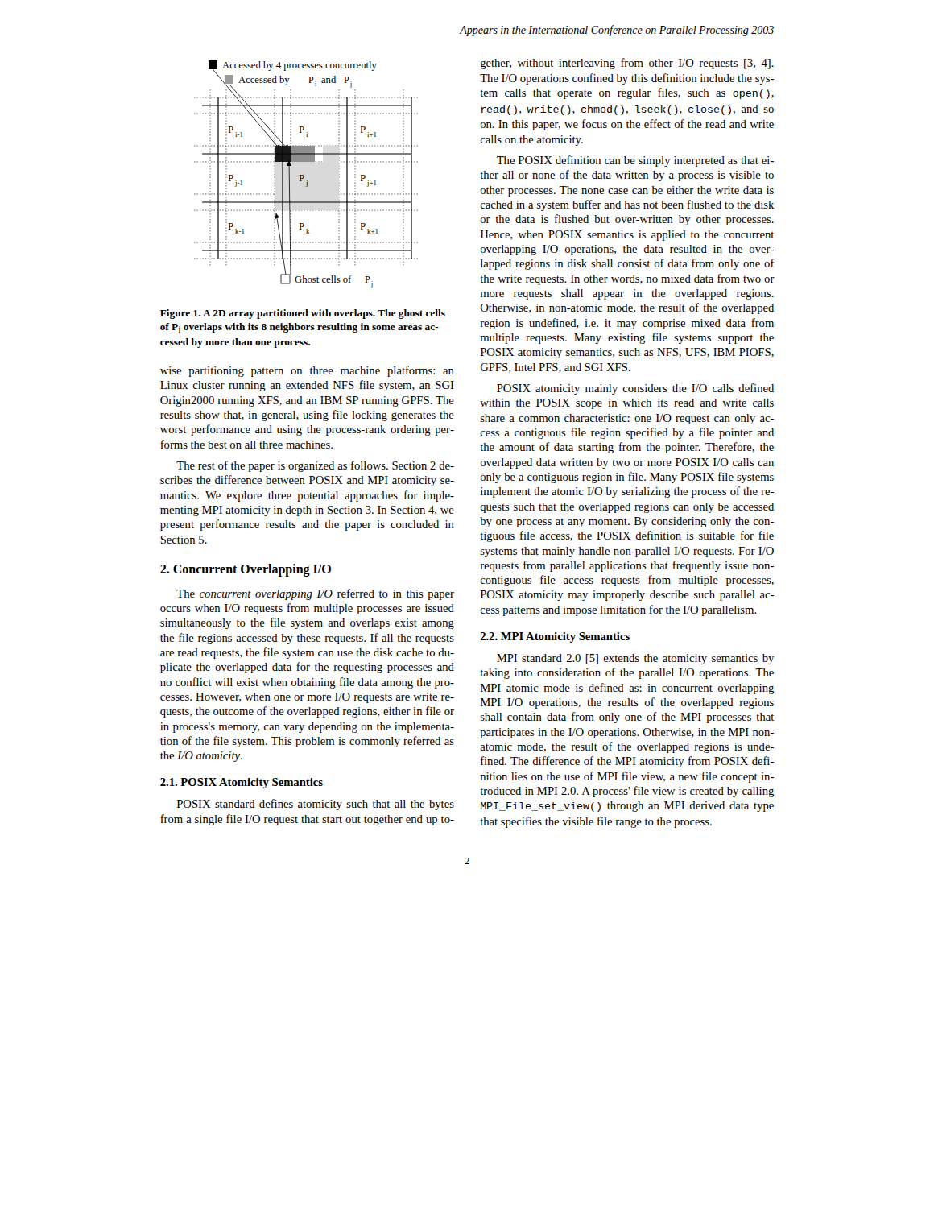Appears in the International Conference on Parallel Processing 2003
Accessed by 4 processes concurrently Accessed by P i and P j Pi-1 Pi Pi+1 Pj-1 Pj Pj+1 Pk-1 Pk Pk+1 Ghost cells of P j
Figure 1. A 2D array partitioned with overlaps. The ghost cells of Pj overlaps with its 8 neighbors resulting in some areas accessed by more than one process.
wise partitioning pattern on three machine platforms: an Linux cluster running an extended NFS file system, an SGI Origin2000 running XFS, and an IBM SP running GPFS. The results show that, in general, using file locking generates the worst performance and using the process-rank ordering performs the best on all three machines.
The rest of the paper is organized as follows. Section 2 describes the difference between POSIX and MPI atomicity semantics. We explore three potential approaches for implementing MPI atomicity in depth in Section 3. In Section 4, we present performance results and the paper is concluded in Section 5.
2. Concurrent Overlapping I/O
The concurrent overlapping I/O referred to in this paper occurs when I/O requests from multiple processes are issued simultaneously to the file system and overlaps exist among the file regions accessed by these requests. If all the requests are read requests, the file system can use the disk cache to duplicate the overlapped data for the requesting processes and no conflict will exist when obtaining file data among the processes. However, when one or more I/O requests are write requests, the outcome of the overlapped regions, either in file or in process's memory, can vary depending on the implementation of the file system. This problem is commonly referred as the I/O atomicity.
2.1. POSIX Atomicity Semantics
POSIX standard defines atomicity such that all the bytes from a single file I/O request that start out together end up together, without interleaving from other I/O requests [3, 4]. The I/O operations confined by this definition include the system calls that operate on regular files, such as open(), read(), write(), chmod(), lseek(), close(), and so on. In this paper, we focus on the effect of the read and write calls on the atomicity.
The POSIX definition can be simply interpreted as that either all or none of the data written by a process is visible to other processes. The none case can be either the write data is cached in a system buffer and has not been flushed to the disk or the data is flushed but over-written by other processes. Hence, when POSIX semantics is applied to the concurrent overlapping I/O operations, the data resulted in the overlapped regions in disk shall consist of data from only one of the write requests. In other words, no mixed data from two or more requests shall appear in the overlapped regions. Otherwise, in non-atomic mode, the result of the overlapped region is undefined, i.e. it may comprise mixed data from multiple requests. Many existing file systems support the POSIX atomicity semantics, such as NFS, UFS, IBM PIOFS, GPFS, Intel PFS, and SGI XFS.
POSIX atomicity mainly considers the I/O calls defined within the POSIX scope in which its read and write calls share a common characteristic: one I/O request can only access a contiguous file region specified by a file pointer and the amount of data starting from the pointer. Therefore, the overlapped data written by two or more POSIX I/O calls can only be a contiguous region in file. Many POSIX file systems implement the atomic I/O by serializing the process of the requests such that the overlapped regions can only be accessed by one process at any moment. By considering only the contiguous file access, the POSIX definition is suitable for file systems that mainly handle non-parallel I/O requests. For I/O requests from parallel applications that frequently issue non-contiguous file access requests from multiple processes, POSIX atomicity may improperly describe such parallel access patterns and impose limitation for the I/O parallelism.
2.2. MPI Atomicity Semantics
MPI standard 2.0 [5] extends the atomicity semantics by taking into consideration of the parallel I/O operations. The MPI atomic mode is defined as: in concurrent overlapping MPI I/O operations, the results of the overlapped regions shall contain data from only one of the MPI processes that participates in the I/O operations. Otherwise, in the MPI non-atomic mode, the result of the overlapped regions is undefined. The difference of the MPI atomicity from POSIX definition lies on the use of MPI file view, a new file concept introduced in MPI 2.0. A process' file view is created by calling MPI_File_set_view() through an MPI derived data type that specifies the visible file range to the process.
2